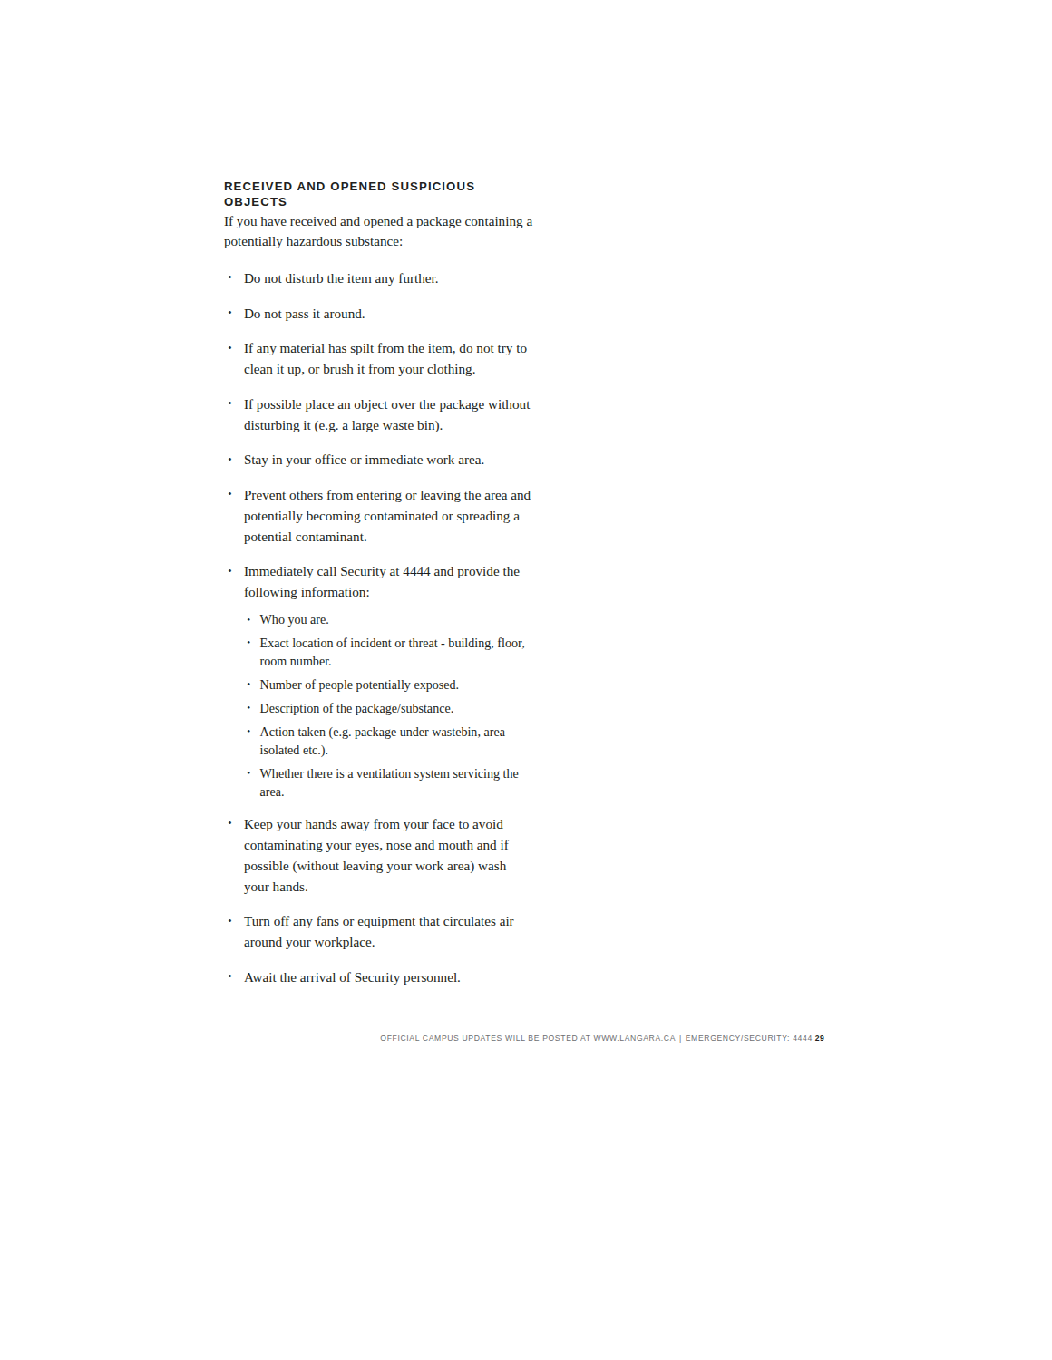Received and Opened Suspicious Objects
If you have received and opened a package containing a potentially hazardous substance:
Do not disturb the item any further.
Do not pass it around.
If any material has spilt from the item, do not try to clean it up, or brush it from your clothing.
If possible place an object over the package without disturbing it (e.g. a large waste bin).
Stay in your office or immediate work area.
Prevent others from entering or leaving the area and potentially becoming contaminated or spreading a potential contaminant.
Immediately call Security at 4444 and provide the following information:
Who you are.
Exact location of incident or threat - building, floor, room number.
Number of people potentially exposed.
Description of the package/substance.
Action taken (e.g. package under wastebin, area isolated etc.).
Whether there is a ventilation system servicing the area.
Keep your hands away from your face to avoid contaminating your eyes, nose and mouth and if possible (without leaving your work area) wash your hands.
Turn off any fans or equipment that circulates air around your workplace.
Await the arrival of Security personnel.
Official campus updates will be posted at www.langara.ca|Emergency/Security: 444429